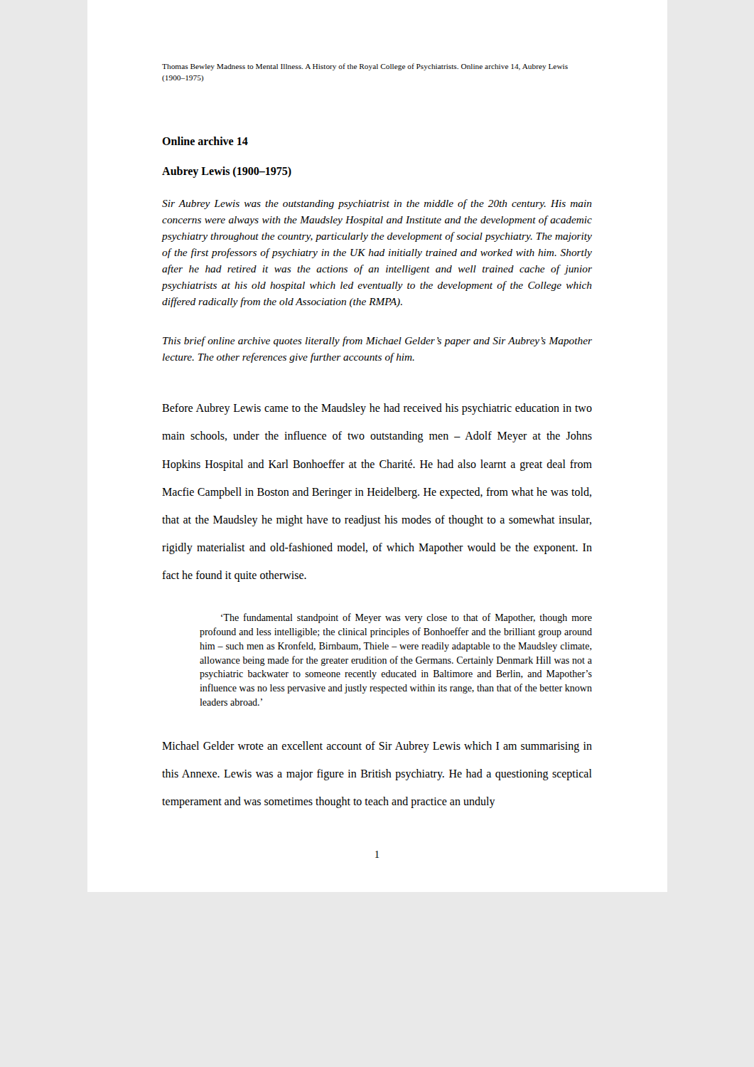Thomas Bewley Madness to Mental Illness. A History of the Royal College of Psychiatrists. Online archive 14, Aubrey Lewis (1900–1975)
Online archive 14
Aubrey Lewis (1900–1975)
Sir Aubrey Lewis was the outstanding psychiatrist in the middle of the 20th century. His main concerns were always with the Maudsley Hospital and Institute and the development of academic psychiatry throughout the country, particularly the development of social psychiatry. The majority of the first professors of psychiatry in the UK had initially trained and worked with him. Shortly after he had retired it was the actions of an intelligent and well trained cache of junior psychiatrists at his old hospital which led eventually to the development of the College which differed radically from the old Association (the RMPA).
This brief online archive quotes literally from Michael Gelder’s paper and Sir Aubrey’s Mapother lecture. The other references give further accounts of him.
Before Aubrey Lewis came to the Maudsley he had received his psychiatric education in two main schools, under the influence of two outstanding men – Adolf Meyer at the Johns Hopkins Hospital and Karl Bonhoeffer at the Charité. He had also learnt a great deal from Macfie Campbell in Boston and Beringer in Heidelberg. He expected, from what he was told, that at the Maudsley he might have to readjust his modes of thought to a somewhat insular, rigidly materialist and old-fashioned model, of which Mapother would be the exponent. In fact he found it quite otherwise.
‘The fundamental standpoint of Meyer was very close to that of Mapother, though more profound and less intelligible; the clinical principles of Bonhoeffer and the brilliant group around him – such men as Kronfeld, Birnbaum, Thiele – were readily adaptable to the Maudsley climate, allowance being made for the greater erudition of the Germans. Certainly Denmark Hill was not a psychiatric backwater to someone recently educated in Baltimore and Berlin, and Mapother’s influence was no less pervasive and justly respected within its range, than that of the better known leaders abroad.’
Michael Gelder wrote an excellent account of Sir Aubrey Lewis which I am summarising in this Annexe. Lewis was a major figure in British psychiatry. He had a questioning sceptical temperament and was sometimes thought to teach and practice an unduly
1